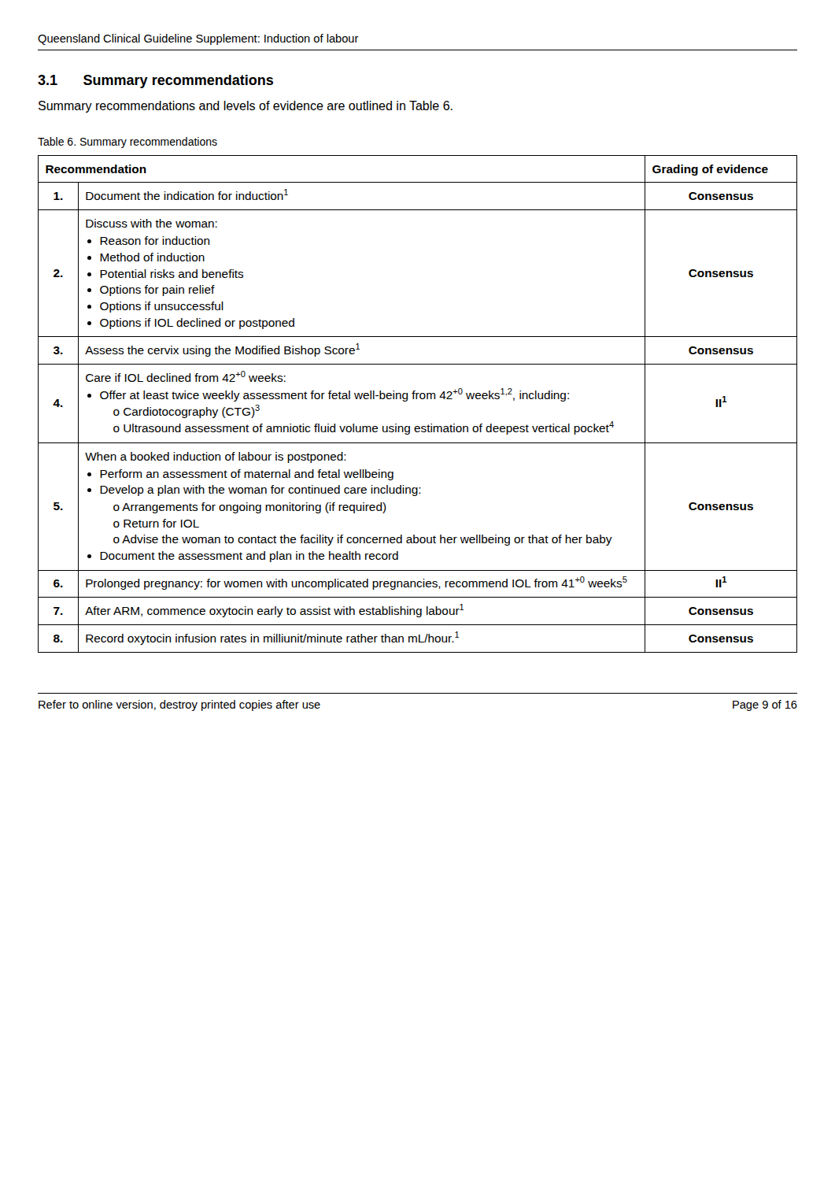Queensland Clinical Guideline Supplement: Induction of labour
3.1 Summary recommendations
Summary recommendations and levels of evidence are outlined in Table 6.
Table 6. Summary recommendations
| Recommendation | Grading of evidence |
| --- | --- |
| 1. | Document the indication for induction 1 | Consensus |
| 2. | Discuss with the woman: Reason for induction Method of induction Potential risks and benefits Options for pain relief Options if unsuccessful Options if IOL declined or postponed | Consensus |
| 3. | Assess the cervix using the Modified Bishop Score 1 | Consensus |
| 4. | Care if IOL declined from 42 +0 weeks: Offer at least twice weekly assessment for fetal well-being from 42 +0 weeks 1,2 , including: Cardiotocography (CTG) 3 Ultrasound assessment of amniotic fluid volume using estimation of deepest vertical pocket 4 | II 1 |
| 5. | When a booked induction of labour is postponed: Perform an assessment of maternal and fetal wellbeing Develop a plan with the woman for continued care including: Arrangements for ongoing monitoring (if required) Return for IOL Advise the woman to contact the facility if concerned about her wellbeing or that of her baby Document the assessment and plan in the health record | Consensus |
| 6. | Prolonged pregnancy: for women with uncomplicated pregnancies, recommend IOL from 41 +0 weeks 5 | II 1 |
| 7. | After ARM, commence oxytocin early to assist with establishing labour 1 | Consensus |
| 8. | Record oxytocin infusion rates in milliunit/minute rather than mL/hour. 1 | Consensus |
Refer to online version, destroy printed copies after use Page 9 of 16